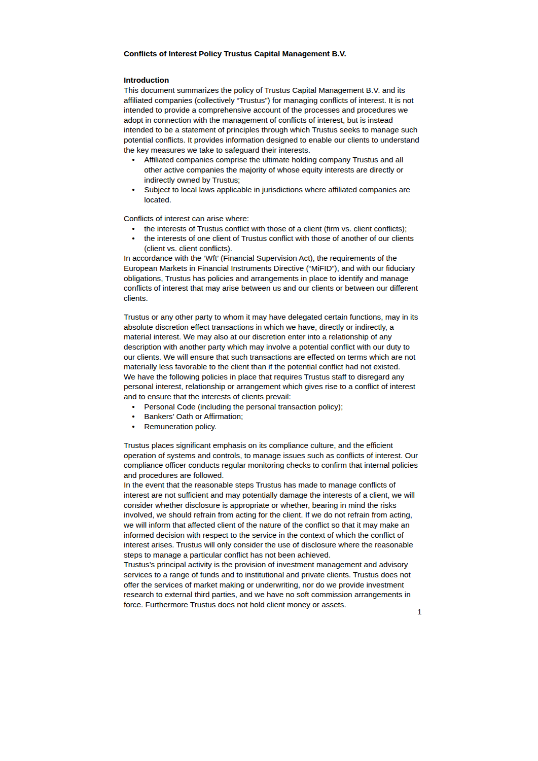Conflicts of Interest Policy Trustus Capital Management B.V.
Introduction
This document summarizes the policy of Trustus Capital Management B.V. and its affiliated companies (collectively “Trustus”) for managing conflicts of interest. It is not intended to provide a comprehensive account of the processes and procedures we adopt in connection with the management of conflicts of interest, but is instead intended to be a statement of principles through which Trustus seeks to manage such potential conflicts. It provides information designed to enable our clients to understand the key measures we take to safeguard their interests.
Affiliated companies comprise the ultimate holding company Trustus and all other active companies the majority of whose equity interests are directly or indirectly owned by Trustus;
Subject to local laws applicable in jurisdictions where affiliated companies are located.
Conflicts of interest can arise where:
the interests of Trustus conflict with those of a client (firm vs. client conflicts);
the interests of one client of Trustus conflict with those of another of our clients (client vs. client conflicts).
In accordance with the ‘Wft’ (Financial Supervision Act), the requirements of the European Markets in Financial Instruments Directive (“MiFID”), and with our fiduciary obligations, Trustus has policies and arrangements in place to identify and manage conflicts of interest that may arise between us and our clients or between our different clients.
Trustus or any other party to whom it may have delegated certain functions, may in its absolute discretion effect transactions in which we have, directly or indirectly, a material interest. We may also at our discretion enter into a relationship of any description with another party which may involve a potential conflict with our duty to our clients. We will ensure that such transactions are effected on terms which are not materially less favorable to the client than if the potential conflict had not existed.
We have the following policies in place that requires Trustus staff to disregard any personal interest, relationship or arrangement which gives rise to a conflict of interest and to ensure that the interests of clients prevail:
Personal Code (including the personal transaction policy);
Bankers’ Oath or Affirmation;
Remuneration policy.
Trustus places significant emphasis on its compliance culture, and the efficient operation of systems and controls, to manage issues such as conflicts of interest. Our compliance officer conducts regular monitoring checks to confirm that internal policies and procedures are followed.
In the event that the reasonable steps Trustus has made to manage conflicts of interest are not sufficient and may potentially damage the interests of a client, we will consider whether disclosure is appropriate or whether, bearing in mind the risks involved, we should refrain from acting for the client. If we do not refrain from acting, we will inform that affected client of the nature of the conflict so that it may make an informed decision with respect to the service in the context of which the conflict of interest arises. Trustus will only consider the use of disclosure where the reasonable steps to manage a particular conflict has not been achieved.
Trustus’s principal activity is the provision of investment management and advisory services to a range of funds and to institutional and private clients. Trustus does not offer the services of market making or underwriting, nor do we provide investment research to external third parties, and we have no soft commission arrangements in force. Furthermore Trustus does not hold client money or assets.
1